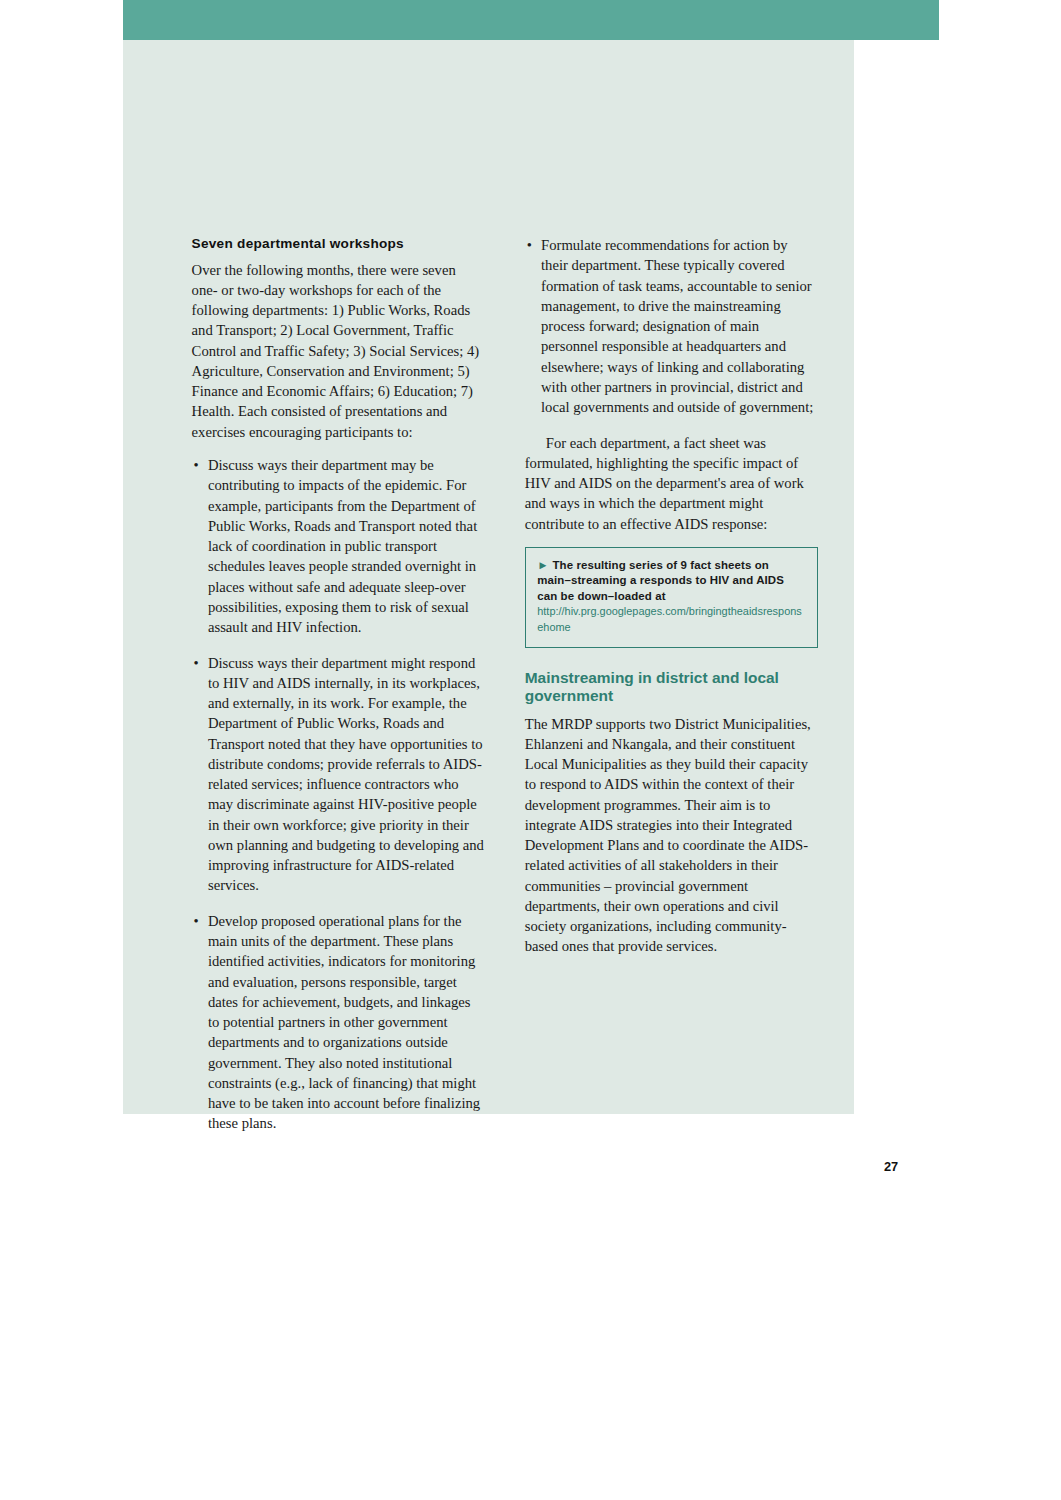Seven departmental workshops
Over the following months, there were seven one- or two-day workshops for each of the following departments: 1) Public Works, Roads and Transport; 2) Local Government, Traffic Control and Traffic Safety; 3) Social Services; 4) Agriculture, Conservation and Environment; 5) Finance and Economic Affairs; 6) Education; 7) Health. Each consisted of presentations and exercises encouraging participants to:
Discuss ways their department may be contributing to impacts of the epidemic. For example, participants from the Department of Public Works, Roads and Transport noted that lack of coordination in public transport schedules leaves people stranded overnight in places without safe and adequate sleep-over possibilities, exposing them to risk of sexual assault and HIV infection.
Discuss ways their department might respond to HIV and AIDS internally, in its workplaces, and externally, in its work. For example, the Department of Public Works, Roads and Transport noted that they have opportunities to distribute condoms; provide referrals to AIDS-related services; influence contractors who may discriminate against HIV-positive people in their own workforce; give priority in their own planning and budgeting to developing and improving infrastructure for AIDS-related services.
Develop proposed operational plans for the main units of the department. These plans identified activities, indicators for monitoring and evaluation, persons responsible, target dates for achievement, budgets, and linkages to potential partners in other government departments and to organizations outside government. They also noted institutional constraints (e.g., lack of financing) that might have to be taken into account before finalizing these plans.
Formulate recommendations for action by their department. These typically covered formation of task teams, accountable to senior management, to drive the mainstreaming process forward; designation of main personnel responsible at headquarters and elsewhere; ways of linking and collaborating with other partners in provincial, district and local governments and outside of government;
For each department, a fact sheet was formulated, highlighting the specific impact of HIV and AIDS on the deparment's area of work and ways in which the department might contribute to an effective AIDS response:
►The resulting series of 9 fact sheets on main–streaming a responds to HIV and AIDS can be down–loaded at
http://hiv.prg.googlepages.com/bringingtheaidsresponsehome
Mainstreaming in district and local government
The MRDP supports two District Municipalities, Ehlanzeni and Nkangala, and their constituent Local Municipalities as they build their capacity to respond to AIDS within the context of their development programmes. Their aim is to integrate AIDS strategies into their Integrated Development Plans and to coordinate the AIDS-related activities of all stakeholders in their communities – provincial government departments, their own operations and civil society organizations, including community-based ones that provide services.
27